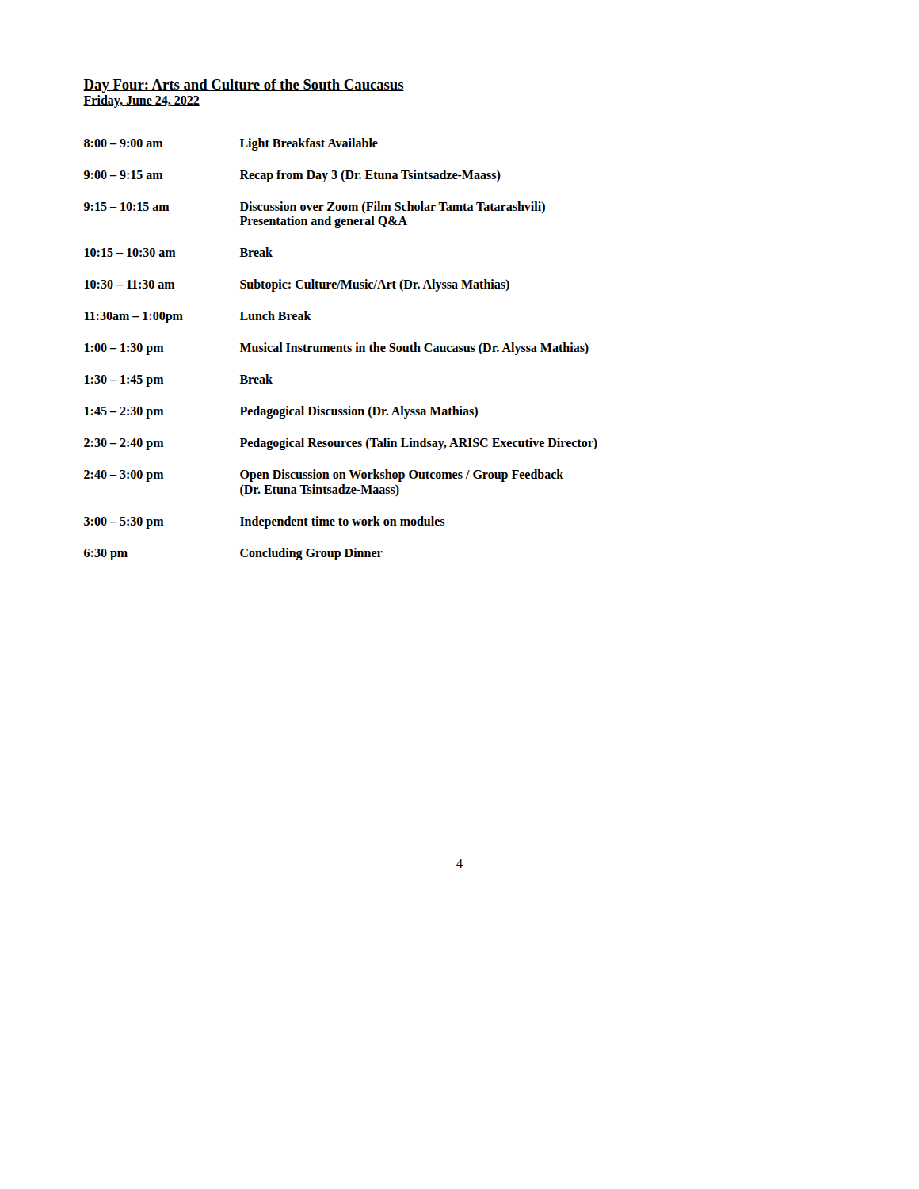Day Four: Arts and Culture of the South Caucasus
Friday, June 24, 2022
| 8:00 – 9:00 am | Light Breakfast Available |
| 9:00 – 9:15 am | Recap from Day 3 (Dr. Etuna Tsintsadze-Maass) |
| 9:15 – 10:15 am | Discussion over Zoom (Film Scholar Tamta Tatarashvili) Presentation and general Q&A |
| 10:15 – 10:30 am | Break |
| 10:30 – 11:30 am | Subtopic: Culture/Music/Art (Dr. Alyssa Mathias) |
| 11:30am – 1:00pm | Lunch Break |
| 1:00 – 1:30 pm | Musical Instruments in the South Caucasus (Dr. Alyssa Mathias) |
| 1:30 – 1:45 pm | Break |
| 1:45 – 2:30 pm | Pedagogical Discussion (Dr. Alyssa Mathias) |
| 2:30 – 2:40 pm | Pedagogical Resources (Talin Lindsay, ARISC Executive Director) |
| 2:40 – 3:00 pm | Open Discussion on Workshop Outcomes / Group Feedback (Dr. Etuna Tsintsadze-Maass) |
| 3:00 – 5:30 pm | Independent time to work on modules |
| 6:30 pm | Concluding Group Dinner |
4